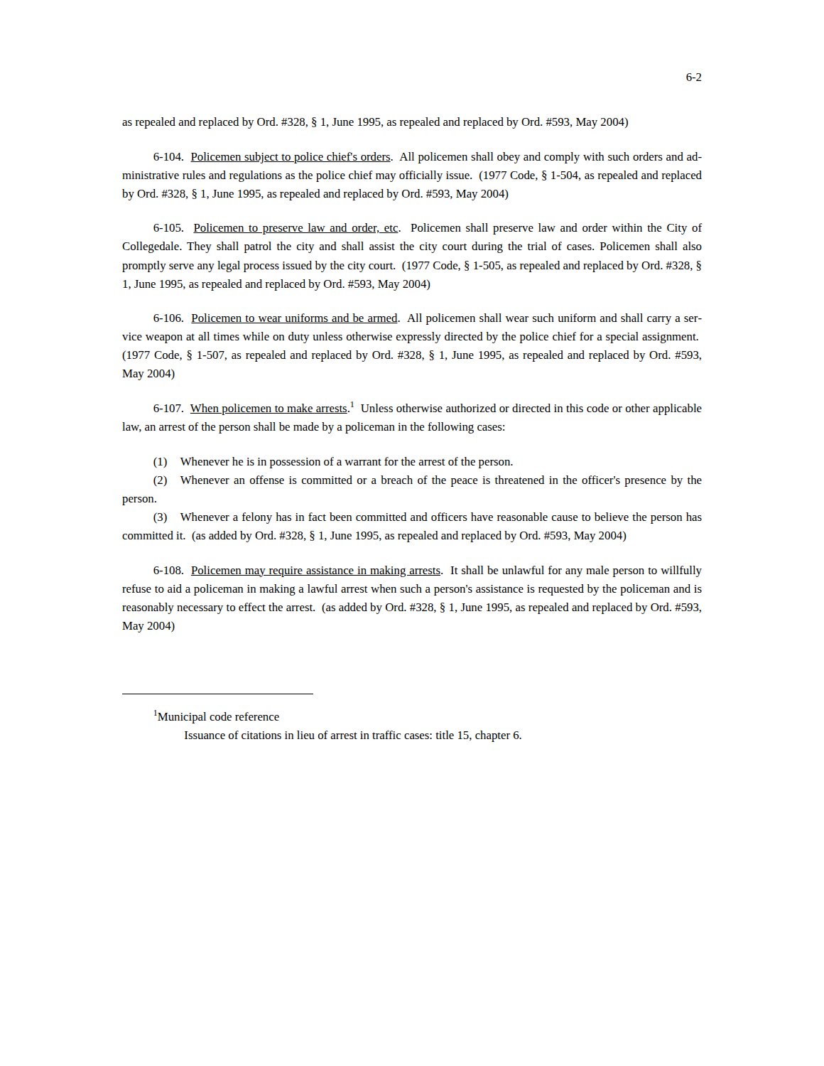6-2
as repealed and replaced by Ord. #328, § 1, June 1995, as repealed and replaced by Ord. #593, May 2004)
6-104. Policemen subject to police chief's orders. All policemen shall obey and comply with such orders and administrative rules and regulations as the police chief may officially issue. (1977 Code, § 1-504, as repealed and replaced by Ord. #328, § 1, June 1995, as repealed and replaced by Ord. #593, May 2004)
6-105. Policemen to preserve law and order, etc. Policemen shall preserve law and order within the City of Collegedale. They shall patrol the city and shall assist the city court during the trial of cases. Policemen shall also promptly serve any legal process issued by the city court. (1977 Code, § 1-505, as repealed and replaced by Ord. #328, § 1, June 1995, as repealed and replaced by Ord. #593, May 2004)
6-106. Policemen to wear uniforms and be armed. All policemen shall wear such uniform and shall carry a service weapon at all times while on duty unless otherwise expressly directed by the police chief for a special assignment. (1977 Code, § 1-507, as repealed and replaced by Ord. #328, § 1, June 1995, as repealed and replaced by Ord. #593, May 2004)
6-107. When policemen to make arrests.1 Unless otherwise authorized or directed in this code or other applicable law, an arrest of the person shall be made by a policeman in the following cases:
Whenever he is in possession of a warrant for the arrest of the person.
Whenever an offense is committed or a breach of the peace is threatened in the officer's presence by the person.
Whenever a felony has in fact been committed and officers have reasonable cause to believe the person has committed it. (as added by Ord. #328, § 1, June 1995, as repealed and replaced by Ord. #593, May 2004)
6-108. Policemen may require assistance in making arrests. It shall be unlawful for any male person to willfully refuse to aid a policeman in making a lawful arrest when such a person's assistance is requested by the policeman and is reasonably necessary to effect the arrest. (as added by Ord. #328, § 1, June 1995, as repealed and replaced by Ord. #593, May 2004)
1Municipal code reference
Issuance of citations in lieu of arrest in traffic cases: title 15, chapter 6.